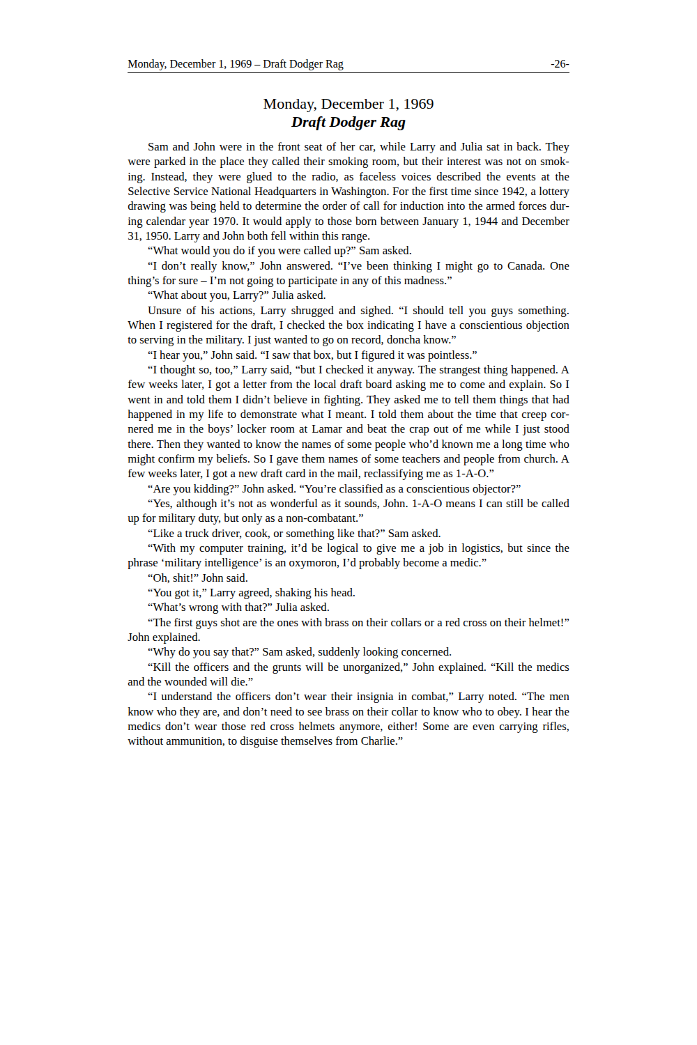Monday, December 1, 1969 – Draft Dodger Rag -26-
Monday, December 1, 1969
Draft Dodger Rag
Sam and John were in the front seat of her car, while Larry and Julia sat in back. They were parked in the place they called their smoking room, but their interest was not on smoking. Instead, they were glued to the radio, as faceless voices described the events at the Selective Service National Headquarters in Washington. For the first time since 1942, a lottery drawing was being held to determine the order of call for induction into the armed forces during calendar year 1970. It would apply to those born between January 1, 1944 and December 31, 1950. Larry and John both fell within this range.
“What would you do if you were called up?” Sam asked.
“I don’t really know,” John answered. “I’ve been thinking I might go to Canada. One thing’s for sure – I’m not going to participate in any of this madness.”
“What about you, Larry?” Julia asked.
Unsure of his actions, Larry shrugged and sighed. “I should tell you guys something. When I registered for the draft, I checked the box indicating I have a conscientious objection to serving in the military. I just wanted to go on record, doncha know.”
“I hear you,” John said. “I saw that box, but I figured it was pointless.”
“I thought so, too,” Larry said, “but I checked it anyway. The strangest thing happened. A few weeks later, I got a letter from the local draft board asking me to come and explain. So I went in and told them I didn’t believe in fighting. They asked me to tell them things that had happened in my life to demonstrate what I meant. I told them about the time that creep cornered me in the boys’ locker room at Lamar and beat the crap out of me while I just stood there. Then they wanted to know the names of some people who’d known me a long time who might confirm my beliefs. So I gave them names of some teachers and people from church. A few weeks later, I got a new draft card in the mail, reclassifying me as 1-A-O.”
“Are you kidding?” John asked. “You’re classified as a conscientious objector?”
“Yes, although it’s not as wonderful as it sounds, John. 1-A-O means I can still be called up for military duty, but only as a non-combatant.”
“Like a truck driver, cook, or something like that?” Sam asked.
“With my computer training, it’d be logical to give me a job in logistics, but since the phrase ‘military intelligence’ is an oxymoron, I’d probably become a medic.”
“Oh, shit!” John said.
“You got it,” Larry agreed, shaking his head.
“What’s wrong with that?” Julia asked.
“The first guys shot are the ones with brass on their collars or a red cross on their helmet!” John explained.
“Why do you say that?” Sam asked, suddenly looking concerned.
“Kill the officers and the grunts will be unorganized,” John explained. “Kill the medics and the wounded will die.”
“I understand the officers don’t wear their insignia in combat,” Larry noted. “The men know who they are, and don’t need to see brass on their collar to know who to obey. I hear the medics don’t wear those red cross helmets anymore, either! Some are even carrying rifles, without ammunition, to disguise themselves from Charlie.”